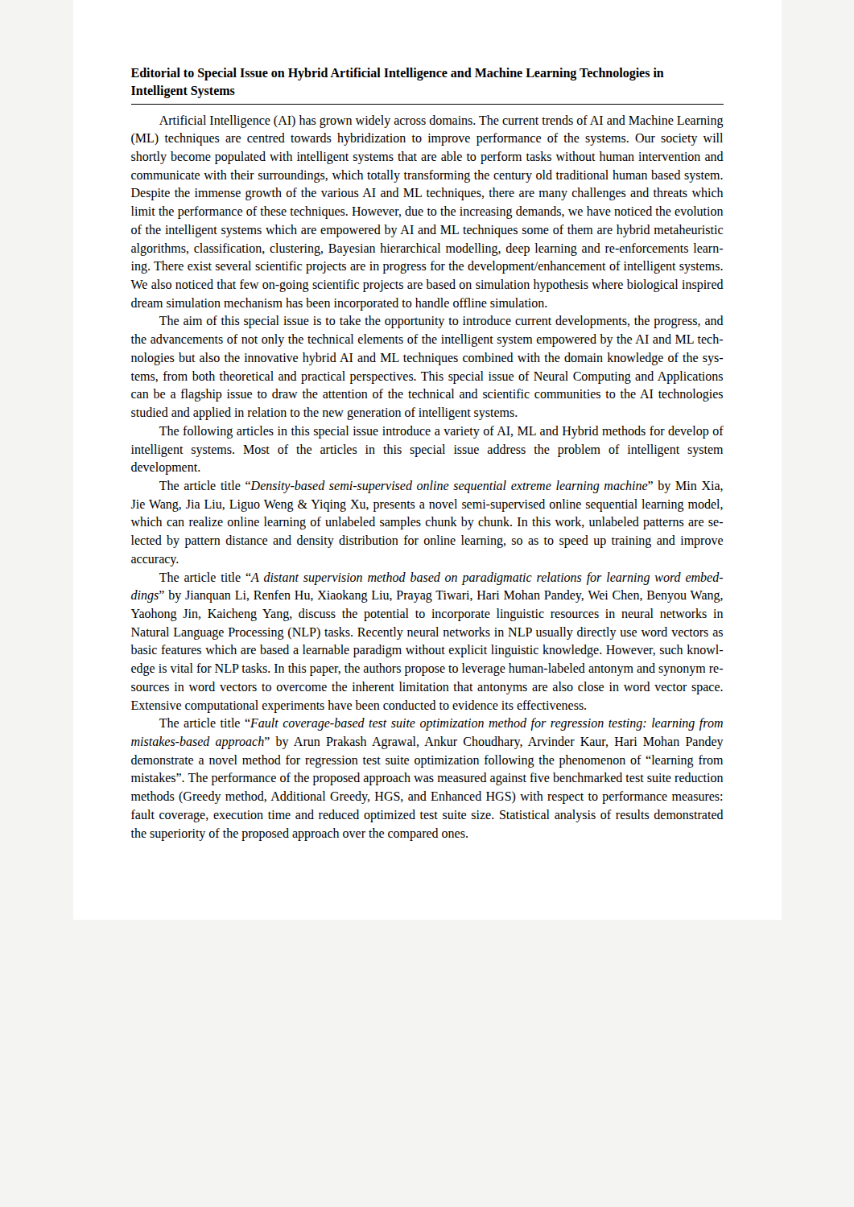Editorial to Special Issue on Hybrid Artificial Intelligence and Machine Learning Technologies in Intelligent Systems
Artificial Intelligence (AI) has grown widely across domains. The current trends of AI and Machine Learning (ML) techniques are centred towards hybridization to improve performance of the systems. Our society will shortly become populated with intelligent systems that are able to perform tasks without human intervention and communicate with their surroundings, which totally transforming the century old traditional human based system. Despite the immense growth of the various AI and ML techniques, there are many challenges and threats which limit the performance of these techniques. However, due to the increasing demands, we have noticed the evolution of the intelligent systems which are empowered by AI and ML techniques some of them are hybrid metaheuristic algorithms, classification, clustering, Bayesian hierarchical modelling, deep learning and re-enforcements learning. There exist several scientific projects are in progress for the development/enhancement of intelligent systems. We also noticed that few on-going scientific projects are based on simulation hypothesis where biological inspired dream simulation mechanism has been incorporated to handle offline simulation.
The aim of this special issue is to take the opportunity to introduce current developments, the progress, and the advancements of not only the technical elements of the intelligent system empowered by the AI and ML technologies but also the innovative hybrid AI and ML techniques combined with the domain knowledge of the systems, from both theoretical and practical perspectives. This special issue of Neural Computing and Applications can be a flagship issue to draw the attention of the technical and scientific communities to the AI technologies studied and applied in relation to the new generation of intelligent systems.
The following articles in this special issue introduce a variety of AI, ML and Hybrid methods for develop of intelligent systems. Most of the articles in this special issue address the problem of intelligent system development.
The article title “Density-based semi-supervised online sequential extreme learning machine” by Min Xia, Jie Wang, Jia Liu, Liguo Weng & Yiqing Xu, presents a novel semi-supervised online sequential learning model, which can realize online learning of unlabeled samples chunk by chunk. In this work, unlabeled patterns are selected by pattern distance and density distribution for online learning, so as to speed up training and improve accuracy.
The article title “A distant supervision method based on paradigmatic relations for learning word embeddings” by Jianquan Li, Renfen Hu, Xiaokang Liu, Prayag Tiwari, Hari Mohan Pandey, Wei Chen, Benyou Wang, Yaohong Jin, Kaicheng Yang, discuss the potential to incorporate linguistic resources in neural networks in Natural Language Processing (NLP) tasks. Recently neural networks in NLP usually directly use word vectors as basic features which are based a learnable paradigm without explicit linguistic knowledge. However, such knowledge is vital for NLP tasks. In this paper, the authors propose to leverage human-labeled antonym and synonym resources in word vectors to overcome the inherent limitation that antonyms are also close in word vector space. Extensive computational experiments have been conducted to evidence its effectiveness.
The article title “Fault coverage-based test suite optimization method for regression testing: learning from mistakes-based approach” by Arun Prakash Agrawal, Ankur Choudhary, Arvinder Kaur, Hari Mohan Pandey demonstrate a novel method for regression test suite optimization following the phenomenon of “learning from mistakes”. The performance of the proposed approach was measured against five benchmarked test suite reduction methods (Greedy method, Additional Greedy, HGS, and Enhanced HGS) with respect to performance measures: fault coverage, execution time and reduced optimized test suite size. Statistical analysis of results demonstrated the superiority of the proposed approach over the compared ones.